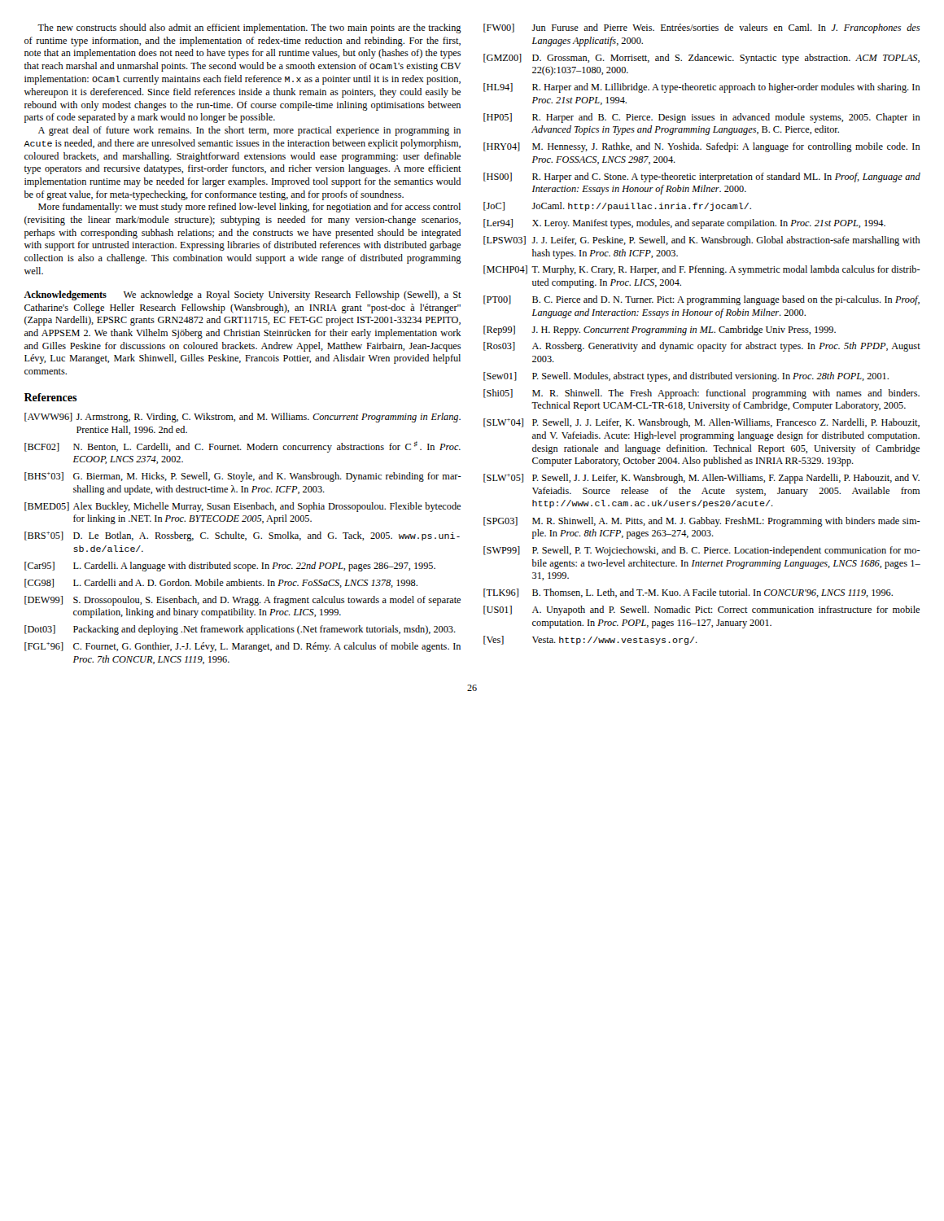The new constructs should also admit an efficient implementation. The two main points are the tracking of runtime type information, and the implementation of redex-time reduction and rebinding. For the first, note that an implementation does not need to have types for all runtime values, but only (hashes of) the types that reach marshal and unmarshal points. The second would be a smooth extension of OCaml's existing CBV implementation: OCaml currently maintains each field reference M.x as a pointer until it is in redex position, whereupon it is dereferenced. Since field references inside a thunk remain as pointers, they could easily be rebound with only modest changes to the run-time. Of course compile-time inlining optimisations between parts of code separated by a mark would no longer be possible.
A great deal of future work remains. In the short term, more practical experience in programming in Acute is needed, and there are unresolved semantic issues in the interaction between explicit polymorphism, coloured brackets, and marshalling. Straightforward extensions would ease programming: user definable type operators and recursive datatypes, first-order functors, and richer version languages. A more efficient implementation runtime may be needed for larger examples. Improved tool support for the semantics would be of great value, for meta-typechecking, for conformance testing, and for proofs of soundness.
More fundamentally: we must study more refined low-level linking, for negotiation and for access control (revisiting the linear mark/module structure); subtyping is needed for many version-change scenarios, perhaps with corresponding subhash relations; and the constructs we have presented should be integrated with support for untrusted interaction. Expressing libraries of distributed references with distributed garbage collection is also a challenge. This combination would support a wide range of distributed programming well.
Acknowledgements We acknowledge a Royal Society University Research Fellowship (Sewell), a St Catharine's College Heller Research Fellowship (Wansbrough), an INRIA grant "post-doc à l'étranger" (Zappa Nardelli), EPSRC grants GRN24872 and GRT11715, EC FET-GC project IST-2001-33234 PEPITO, and APPSEM 2. We thank Vilhelm Sjöberg and Christian Steinrücken for their early implementation work and Gilles Peskine for discussions on coloured brackets. Andrew Appel, Matthew Fairbairn, Jean-Jacques Lévy, Luc Maranget, Mark Shinwell, Gilles Peskine, Francois Pottier, and Alisdair Wren provided helpful comments.
References
[AVWW96] J. Armstrong, R. Virding, C. Wikstrom, and M. Williams. Concurrent Programming in Erlang. Prentice Hall, 1996. 2nd ed.
[BCF02] N. Benton, L. Cardelli, and C. Fournet. Modern concurrency abstractions for C♯. In Proc. ECOOP, LNCS 2374, 2002.
[BHS+03] G. Bierman, M. Hicks, P. Sewell, G. Stoyle, and K. Wansbrough. Dynamic rebinding for marshalling and update, with destruct-time λ. In Proc. ICFP, 2003.
[BMED05] Alex Buckley, Michelle Murray, Susan Eisenbach, and Sophia Drossopoulou. Flexible bytecode for linking in .NET. In Proc. BYTECODE 2005, April 2005.
[BRS+05] D. Le Botlan, A. Rossberg, C. Schulte, G. Smolka, and G. Tack, 2005. www.ps.uni-sb.de/alice/.
[Car95] L. Cardelli. A language with distributed scope. In Proc. 22nd POPL, pages 286–297, 1995.
[CG98] L. Cardelli and A. D. Gordon. Mobile ambients. In Proc. FoSSaCS, LNCS 1378, 1998.
[DEW99] S. Drossopoulou, S. Eisenbach, and D. Wragg. A fragment calculus towards a model of separate compilation, linking and binary compatibility. In Proc. LICS, 1999.
[Dot03] Packacking and deploying .Net framework applications (.Net framework tutorials, msdn), 2003.
[FGL+96] C. Fournet, G. Gonthier, J.-J. Lévy, L. Maranget, and D. Rémy. A calculus of mobile agents. In Proc. 7th CONCUR, LNCS 1119, 1996.
[FW00] Jun Furuse and Pierre Weis. Entrées/sorties de valeurs en Caml. In J. Francophones des Langages Applicatifs, 2000.
[GMZ00] D. Grossman, G. Morrisett, and S. Zdancewic. Syntactic type abstraction. ACM TOPLAS, 22(6):1037–1080, 2000.
[HL94] R. Harper and M. Lillibridge. A type-theoretic approach to higher-order modules with sharing. In Proc. 21st POPL, 1994.
[HP05] R. Harper and B. C. Pierce. Design issues in advanced module systems, 2005. Chapter in Advanced Topics in Types and Programming Languages, B. C. Pierce, editor.
[HRY04] M. Hennessy, J. Rathke, and N. Yoshida. Safedpi: A language for controlling mobile code. In Proc. FOSSACS, LNCS 2987, 2004.
[HS00] R. Harper and C. Stone. A type-theoretic interpretation of standard ML. In Proof, Language and Interaction: Essays in Honour of Robin Milner. 2000.
[JoC] JoCaml. http://pauillac.inria.fr/jocaml/.
[Ler94] X. Leroy. Manifest types, modules, and separate compilation. In Proc. 21st POPL, 1994.
[LPSW03] J. J. Leifer, G. Peskine, P. Sewell, and K. Wansbrough. Global abstraction-safe marshalling with hash types. In Proc. 8th ICFP, 2003.
[MCHP04] T. Murphy, K. Crary, R. Harper, and F. Pfenning. A symmetric modal lambda calculus for distributed computing. In Proc. LICS, 2004.
[PT00] B. C. Pierce and D. N. Turner. Pict: A programming language based on the pi-calculus. In Proof, Language and Interaction: Essays in Honour of Robin Milner. 2000.
[Rep99] J. H. Reppy. Concurrent Programming in ML. Cambridge Univ Press, 1999.
[Ros03] A. Rossberg. Generativity and dynamic opacity for abstract types. In Proc. 5th PPDP, August 2003.
[Sew01] P. Sewell. Modules, abstract types, and distributed versioning. In Proc. 28th POPL, 2001.
[Shi05] M. R. Shinwell. The Fresh Approach: functional programming with names and binders. Technical Report UCAM-CL-TR-618, University of Cambridge, Computer Laboratory, 2005.
[SLW+04] P. Sewell, J. J. Leifer, K. Wansbrough, M. Allen-Williams, Francesco Z. Nardelli, P. Habouzit, and V. Vafeiadis. Acute: High-level programming language design for distributed computation. design rationale and language definition. Technical Report 605, University of Cambridge Computer Laboratory, October 2004. Also published as INRIA RR-5329. 193pp.
[SLW+05] P. Sewell, J. J. Leifer, K. Wansbrough, M. Allen-Williams, F. Zappa Nardelli, P. Habouzit, and V. Vafeiadis. Source release of the Acute system, January 2005. Available from http://www.cl.cam.ac.uk/users/pes20/acute/.
[SPG03] M. R. Shinwell, A. M. Pitts, and M. J. Gabbay. FreshML: Programming with binders made simple. In Proc. 8th ICFP, pages 263–274, 2003.
[SWP99] P. Sewell, P. T. Wojciechowski, and B. C. Pierce. Location-independent communication for mobile agents: a two-level architecture. In Internet Programming Languages, LNCS 1686, pages 1–31, 1999.
[TLK96] B. Thomsen, L. Leth, and T.-M. Kuo. A Facile tutorial. In CONCUR'96, LNCS 1119, 1996.
[US01] A. Unyapoth and P. Sewell. Nomadic Pict: Correct communication infrastructure for mobile computation. In Proc. POPL, pages 116–127, January 2001.
[Ves] Vesta. http://www.vestasys.org/.
26